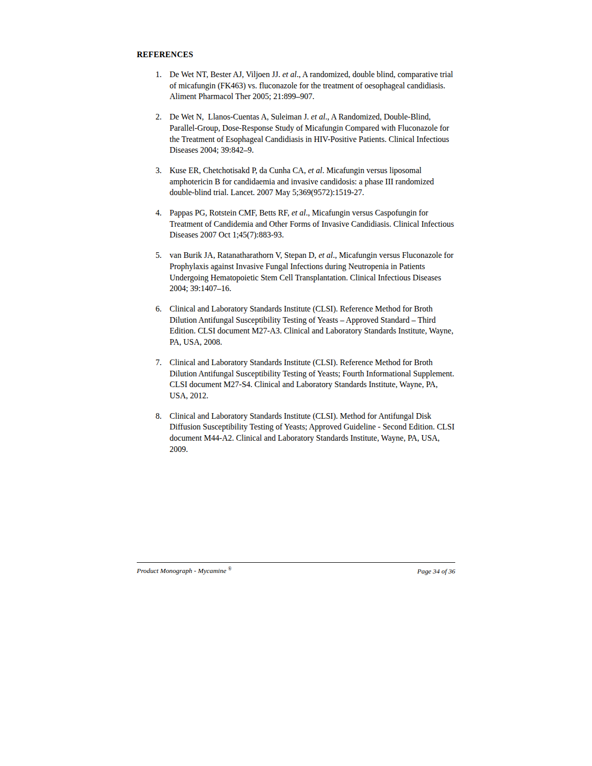REFERENCES
De Wet NT, Bester AJ, Viljoen JJ. et al., A randomized, double blind, comparative trial of micafungin (FK463) vs. fluconazole for the treatment of oesophageal candidiasis. Aliment Pharmacol Ther 2005; 21:899–907.
De Wet N, Llanos-Cuentas A, Suleiman J. et al., A Randomized, Double-Blind, Parallel-Group, Dose-Response Study of Micafungin Compared with Fluconazole for the Treatment of Esophageal Candidiasis in HIV-Positive Patients. Clinical Infectious Diseases 2004; 39:842–9.
Kuse ER, Chetchotisakd P, da Cunha CA, et al. Micafungin versus liposomal amphotericin B for candidaemia and invasive candidosis: a phase III randomized double-blind trial. Lancet. 2007 May 5;369(9572):1519-27.
Pappas PG, Rotstein CMF, Betts RF, et al., Micafungin versus Caspofungin for Treatment of Candidemia and Other Forms of Invasive Candidiasis. Clinical Infectious Diseases 2007 Oct 1;45(7):883-93.
van Burik JA, Ratanatharathorn V, Stepan D, et al., Micafungin versus Fluconazole for Prophylaxis against Invasive Fungal Infections during Neutropenia in Patients Undergoing Hematopoietic Stem Cell Transplantation. Clinical Infectious Diseases 2004; 39:1407–16.
Clinical and Laboratory Standards Institute (CLSI). Reference Method for Broth Dilution Antifungal Susceptibility Testing of Yeasts – Approved Standard – Third Edition. CLSI document M27-A3. Clinical and Laboratory Standards Institute, Wayne, PA, USA, 2008.
Clinical and Laboratory Standards Institute (CLSI). Reference Method for Broth Dilution Antifungal Susceptibility Testing of Yeasts; Fourth Informational Supplement. CLSI document M27-S4. Clinical and Laboratory Standards Institute, Wayne, PA, USA, 2012.
Clinical and Laboratory Standards Institute (CLSI). Method for Antifungal Disk Diffusion Susceptibility Testing of Yeasts; Approved Guideline - Second Edition. CLSI document M44-A2. Clinical and Laboratory Standards Institute, Wayne, PA, USA, 2009.
Product Monograph - Mycamine ®
Page 34 of 36